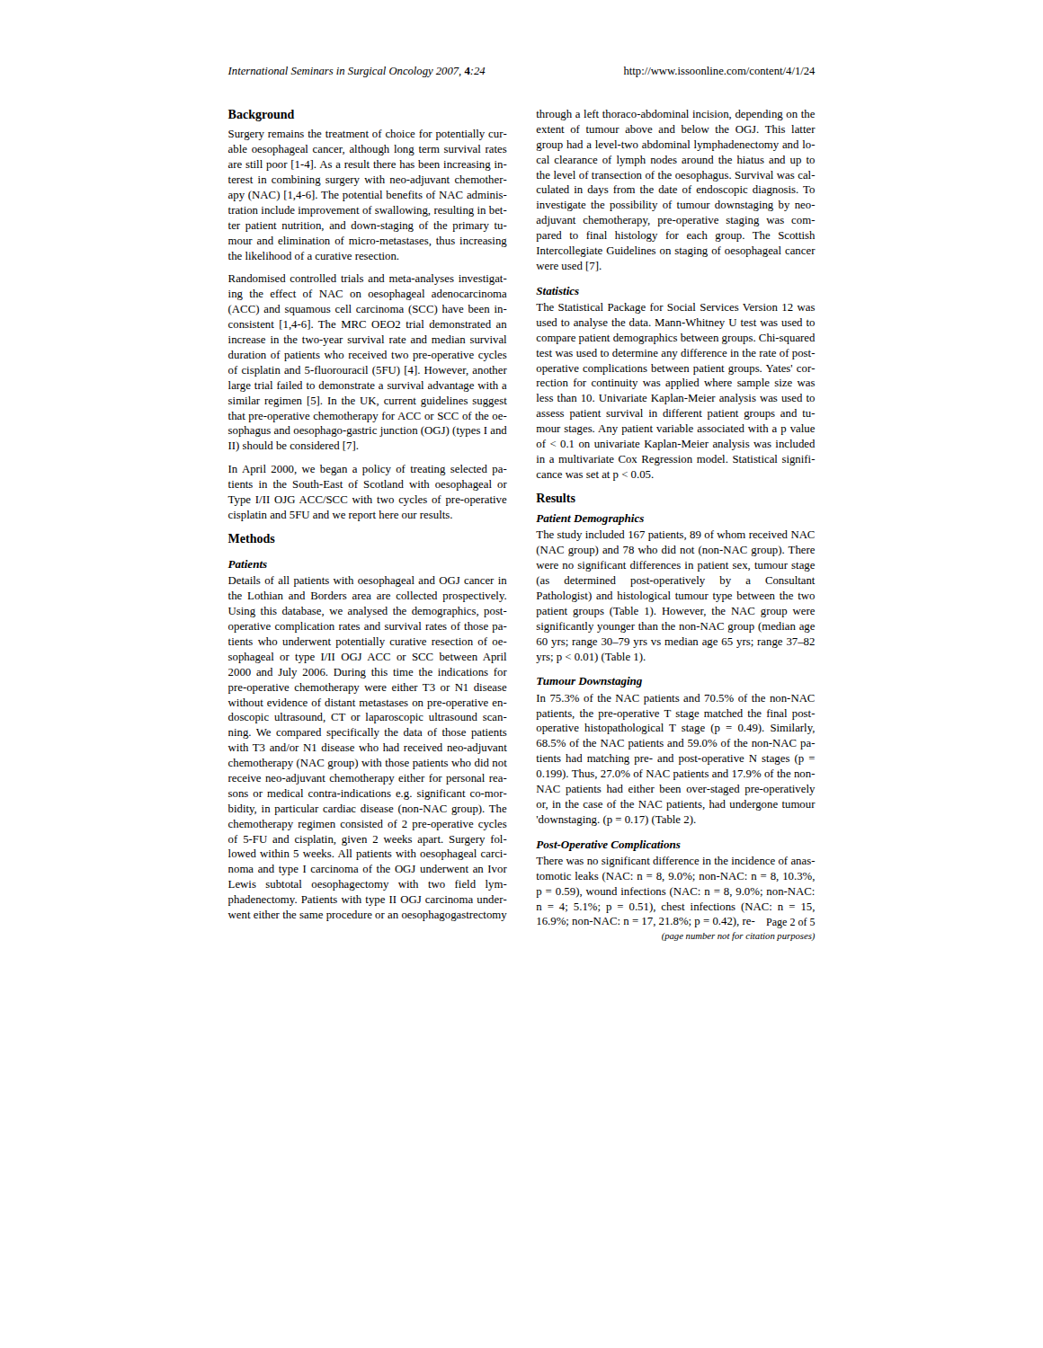International Seminars in Surgical Oncology 2007, 4:24
http://www.issoonline.com/content/4/1/24
Background
Surgery remains the treatment of choice for potentially curable oesophageal cancer, although long term survival rates are still poor [1-4]. As a result there has been increasing interest in combining surgery with neo-adjuvant chemotherapy (NAC) [1,4-6]. The potential benefits of NAC administration include improvement of swallowing, resulting in better patient nutrition, and down-staging of the primary tumour and elimination of micro-metastases, thus increasing the likelihood of a curative resection.
Randomised controlled trials and meta-analyses investigating the effect of NAC on oesophageal adenocarcinoma (ACC) and squamous cell carcinoma (SCC) have been inconsistent [1,4-6]. The MRC OEO2 trial demonstrated an increase in the two-year survival rate and median survival duration of patients who received two pre-operative cycles of cisplatin and 5-fluorouracil (5FU) [4]. However, another large trial failed to demonstrate a survival advantage with a similar regimen [5]. In the UK, current guidelines suggest that pre-operative chemotherapy for ACC or SCC of the oesophagus and oesophago-gastric junction (OGJ) (types I and II) should be considered [7].
In April 2000, we began a policy of treating selected patients in the South-East of Scotland with oesophageal or Type I/II OJG ACC/SCC with two cycles of pre-operative cisplatin and 5FU and we report here our results.
Methods
Patients
Details of all patients with oesophageal and OGJ cancer in the Lothian and Borders area are collected prospectively. Using this database, we analysed the demographics, post-operative complication rates and survival rates of those patients who underwent potentially curative resection of oesophageal or type I/II OGJ ACC or SCC between April 2000 and July 2006. During this time the indications for pre-operative chemotherapy were either T3 or N1 disease without evidence of distant metastases on pre-operative endoscopic ultrasound, CT or laparoscopic ultrasound scanning. We compared specifically the data of those patients with T3 and/or N1 disease who had received neo-adjuvant chemotherapy (NAC group) with those patients who did not receive neo-adjuvant chemotherapy either for personal reasons or medical contra-indications e.g. significant co-morbidity, in particular cardiac disease (non-NAC group). The chemotherapy regimen consisted of 2 pre-operative cycles of 5-FU and cisplatin, given 2 weeks apart. Surgery followed within 5 weeks. All patients with oesophageal carcinoma and type I carcinoma of the OGJ underwent an Ivor Lewis subtotal oesophagectomy with two field lymphadenectomy. Patients with type II OGJ carcinoma underwent either the same procedure or an oesophagogastrectomy through a left thoraco-abdominal incision, depending on the extent of tumour above and below the OGJ. This latter group had a level-two abdominal lymphadenectomy and local clearance of lymph nodes around the hiatus and up to the level of transection of the oesophagus. Survival was calculated in days from the date of endoscopic diagnosis. To investigate the possibility of tumour downstaging by neo-adjuvant chemotherapy, pre-operative staging was compared to final histology for each group. The Scottish Intercollegiate Guidelines on staging of oesophageal cancer were used [7].
Statistics
The Statistical Package for Social Services Version 12 was used to analyse the data. Mann-Whitney U test was used to compare patient demographics between groups. Chi-squared test was used to determine any difference in the rate of post-operative complications between patient groups. Yates' correction for continuity was applied where sample size was less than 10. Univariate Kaplan-Meier analysis was used to assess patient survival in different patient groups and tumour stages. Any patient variable associated with a p value of < 0.1 on univariate Kaplan-Meier analysis was included in a multivariate Cox Regression model. Statistical significance was set at p < 0.05.
Results
Patient Demographics
The study included 167 patients, 89 of whom received NAC (NAC group) and 78 who did not (non-NAC group). There were no significant differences in patient sex, tumour stage (as determined post-operatively by a Consultant Pathologist) and histological tumour type between the two patient groups (Table 1). However, the NAC group were significantly younger than the non-NAC group (median age 60 yrs; range 30–79 yrs vs median age 65 yrs; range 37–82 yrs; p < 0.01) (Table 1).
Tumour Downstaging
In 75.3% of the NAC patients and 70.5% of the non-NAC patients, the pre-operative T stage matched the final post-operative histopathological T stage (p = 0.49). Similarly, 68.5% of the NAC patients and 59.0% of the non-NAC patients had matching pre- and post-operative N stages (p = 0.199). Thus, 27.0% of NAC patients and 17.9% of the non-NAC patients had either been over-staged pre-operatively or, in the case of the NAC patients, had undergone tumour 'downstaging. (p = 0.17) (Table 2).
Post-Operative Complications
There was no significant difference in the incidence of anastomotic leaks (NAC: n = 8, 9.0%; non-NAC: n = 8, 10.3%, p = 0.59), wound infections (NAC: n = 8, 9.0%; non-NAC: n = 4; 5.1%; p = 0.51), chest infections (NAC: n = 15, 16.9%; non-NAC: n = 17, 21.8%; p = 0.42), re-
Page 2 of 5
(page number not for citation purposes)